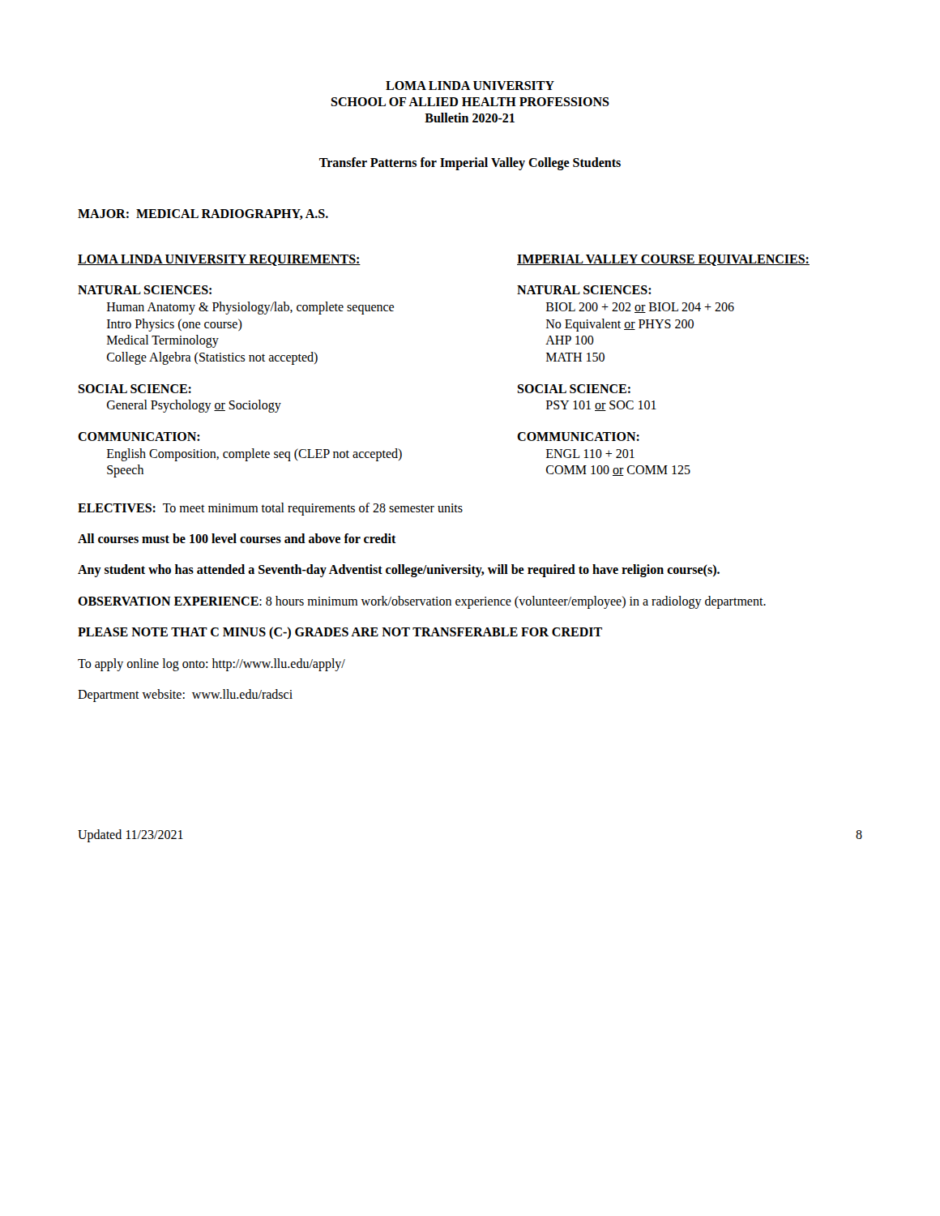LOMA LINDA UNIVERSITY
SCHOOL OF ALLIED HEALTH PROFESSIONS
Bulletin 2020-21
Transfer Patterns for Imperial Valley College Students
MAJOR: MEDICAL RADIOGRAPHY, A.S.
| LOMA LINDA UNIVERSITY REQUIREMENTS: | IMPERIAL VALLEY COURSE EQUIVALENCIES: |
| NATURAL SCIENCES: Human Anatomy & Physiology/lab, complete sequence Intro Physics (one course) Medical Terminology College Algebra (Statistics not accepted) | NATURAL SCIENCES: BIOL 200 + 202 or BIOL 204 + 206 No Equivalent or PHYS 200 AHP 100 MATH 150 |
| SOCIAL SCIENCE: General Psychology or Sociology | SOCIAL SCIENCE: PSY 101 or SOC 101 |
| COMMUNICATION: English Composition, complete seq (CLEP not accepted) Speech | COMMUNICATION: ENGL 110 + 201 COMM 100 or COMM 125 |
ELECTIVES: To meet minimum total requirements of 28 semester units
All courses must be 100 level courses and above for credit
Any student who has attended a Seventh-day Adventist college/university, will be required to have religion course(s).
OBSERVATION EXPERIENCE: 8 hours minimum work/observation experience (volunteer/employee) in a radiology department.
PLEASE NOTE THAT C MINUS (C-) GRADES ARE NOT TRANSFERABLE FOR CREDIT
To apply online log onto: http://www.llu.edu/apply/
Department website: www.llu.edu/radsci
Updated 11/23/2021 8